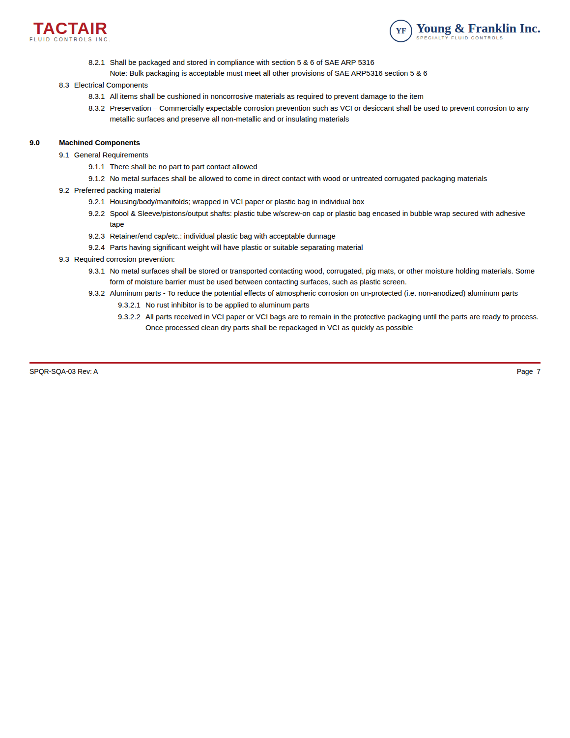TACTAIR
FLUID CONTROLS INC.
YF
Young & Franklin Inc.
SPECIALTY FLUID CONTROLS
8.2.1 Shall be packaged and stored in compliance with section 5 & 6 of SAE ARP 5316
Note: Bulk packaging is acceptable must meet all other provisions of SAE ARP5316 section 5 & 6
8.3 Electrical Components
8.3.1 All items shall be cushioned in noncorrosive materials as required to prevent damage to the item
8.3.2 Preservation – Commercially expectable corrosion prevention such as VCI or desiccant shall be used to prevent corrosion to any metallic surfaces and preserve all non-metallic and or insulating materials
9.0 Machined Components
9.1 General Requirements
9.1.1 There shall be no part to part contact allowed
9.1.2 No metal surfaces shall be allowed to come in direct contact with wood or untreated corrugated packaging materials
9.2 Preferred packing material
9.2.1 Housing/body/manifolds; wrapped in VCI paper or plastic bag in individual box
9.2.2 Spool & Sleeve/pistons/output shafts: plastic tube w/screw-on cap or plastic bag encased in bubble wrap secured with adhesive tape
9.2.3 Retainer/end cap/etc.: individual plastic bag with acceptable dunnage
9.2.4 Parts having significant weight will have plastic or suitable separating material
9.3 Required corrosion prevention:
9.3.1 No metal surfaces shall be stored or transported contacting wood, corrugated, pig mats, or other moisture holding materials. Some form of moisture barrier must be used between contacting surfaces, such as plastic screen.
9.3.2 Aluminum parts - To reduce the potential effects of atmospheric corrosion on un-protected (i.e. non-anodized) aluminum parts
9.3.2.1 No rust inhibitor is to be applied to aluminum parts
9.3.2.2 All parts received in VCI paper or VCI bags are to remain in the protective packaging until the parts are ready to process. Once processed clean dry parts shall be repackaged in VCI as quickly as possible
SPQR-SQA-03 Rev: A Page 7